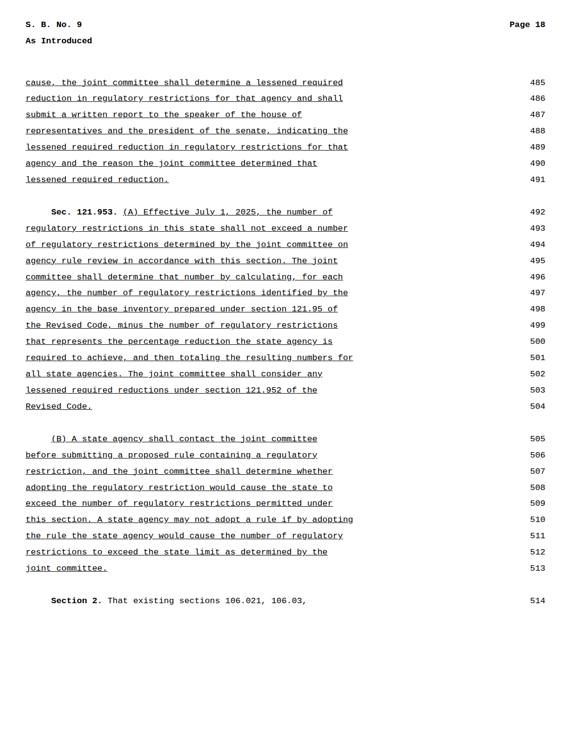S. B. No. 9 As Introduced
Page 18
cause, the joint committee shall determine a lessened required 485
reduction in regulatory restrictions for that agency and shall 486
submit a written report to the speaker of the house of 487
representatives and the president of the senate, indicating the 488
lessened required reduction in regulatory restrictions for that 489
agency and the reason the joint committee determined that 490
lessened required reduction. 491
Sec. 121.953. (A) Effective July 1, 2025, the number of 492
regulatory restrictions in this state shall not exceed a number 493
of regulatory restrictions determined by the joint committee on 494
agency rule review in accordance with this section. The joint 495
committee shall determine that number by calculating, for each 496
agency, the number of regulatory restrictions identified by the 497
agency in the base inventory prepared under section 121.95 of 498
the Revised Code, minus the number of regulatory restrictions 499
that represents the percentage reduction the state agency is 500
required to achieve, and then totaling the resulting numbers for 501
all state agencies. The joint committee shall consider any 502
lessened required reductions under section 121.952 of the 503
Revised Code. 504
(B) A state agency shall contact the joint committee 505
before submitting a proposed rule containing a regulatory 506
restriction, and the joint committee shall determine whether 507
adopting the regulatory restriction would cause the state to 508
exceed the number of regulatory restrictions permitted under 509
this section. A state agency may not adopt a rule if by adopting 510
the rule the state agency would cause the number of regulatory 511
restrictions to exceed the state limit as determined by the 512
joint committee. 513
Section 2. That existing sections 106.021, 106.03, 514